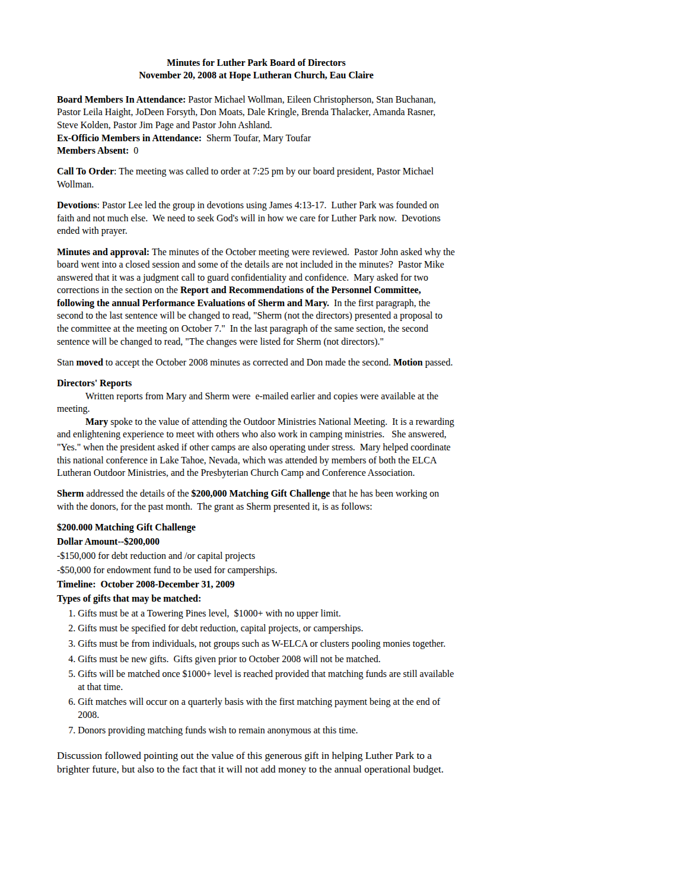Minutes for Luther Park Board of Directors
November 20, 2008 at Hope Lutheran Church, Eau Claire
Board Members In Attendance: Pastor Michael Wollman, Eileen Christopherson, Stan Buchanan, Pastor Leila Haight, JoDeen Forsyth, Don Moats, Dale Kringle, Brenda Thalacker, Amanda Rasner, Steve Kolden, Pastor Jim Page and Pastor John Ashland.
Ex-Officio Members in Attendance: Sherm Toufar, Mary Toufar
Members Absent: 0
Call To Order: The meeting was called to order at 7:25 pm by our board president, Pastor Michael Wollman.
Devotions: Pastor Lee led the group in devotions using James 4:13-17. Luther Park was founded on faith and not much else. We need to seek God's will in how we care for Luther Park now. Devotions ended with prayer.
Minutes and approval: The minutes of the October meeting were reviewed. Pastor John asked why the board went into a closed session and some of the details are not included in the minutes? Pastor Mike answered that it was a judgment call to guard confidentiality and confidence. Mary asked for two corrections in the section on the Report and Recommendations of the Personnel Committee, following the annual Performance Evaluations of Sherm and Mary. In the first paragraph, the second to the last sentence will be changed to read, "Sherm (not the directors) presented a proposal to the committee at the meeting on October 7." In the last paragraph of the same section, the second sentence will be changed to read, "The changes were listed for Sherm (not directors)."
Stan moved to accept the October 2008 minutes as corrected and Don made the second. Motion passed.
Directors' Reports
Written reports from Mary and Sherm were e-mailed earlier and copies were available at the meeting.
Mary spoke to the value of attending the Outdoor Ministries National Meeting. It is a rewarding and enlightening experience to meet with others who also work in camping ministries. She answered, "Yes." when the president asked if other camps are also operating under stress. Mary helped coordinate this national conference in Lake Tahoe, Nevada, which was attended by members of both the ELCA Lutheran Outdoor Ministries, and the Presbyterian Church Camp and Conference Association.
Sherm addressed the details of the $200,000 Matching Gift Challenge that he has been working on with the donors, for the past month. The grant as Sherm presented it, is as follows:
$200.000 Matching Gift Challenge
Dollar Amount--$200,000
-$150,000 for debt reduction and /or capital projects
-$50,000 for endowment fund to be used for camperships.
Timeline: October 2008-December 31, 2009
Types of gifts that may be matched:
Gifts must be at a Towering Pines level, $1000+ with no upper limit.
Gifts must be specified for debt reduction, capital projects, or camperships.
Gifts must be from individuals, not groups such as W-ELCA or clusters pooling monies together.
Gifts must be new gifts. Gifts given prior to October 2008 will not be matched.
Gifts will be matched once $1000+ level is reached provided that matching funds are still available at that time.
Gift matches will occur on a quarterly basis with the first matching payment being at the end of 2008.
Donors providing matching funds wish to remain anonymous at this time.
Discussion followed pointing out the value of this generous gift in helping Luther Park to a brighter future, but also to the fact that it will not add money to the annual operational budget.